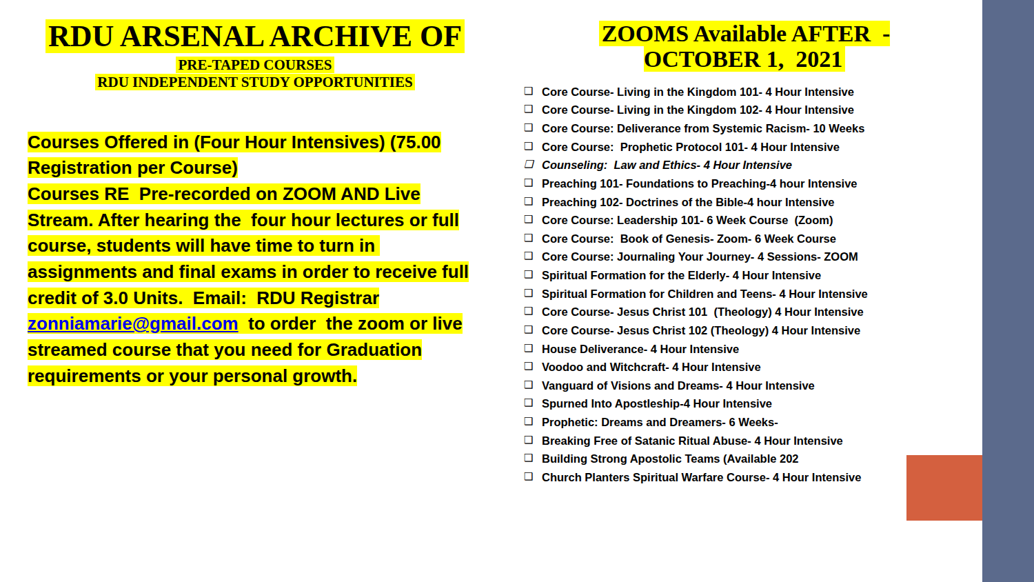RDU ARSENAL ARCHIVE OF
PRE-TAPED COURSES
RDU INDEPENDENT STUDY OPPORTUNITIES
Courses Offered in (Four Hour Intensives) (75.00 Registration per Course)
Courses RE Pre-recorded on ZOOM AND Live Stream. After hearing the four hour lectures or full course, students will have time to turn in assignments and final exams in order to receive full credit of 3.0 Units. Email: RDU Registrar zonniamarie@gmail.com to order the zoom or live streamed course that you need for Graduation requirements or your personal growth.
ZOOMS Available AFTER -
OCTOBER 1, 2021
Core Course- Living in the Kingdom 101- 4 Hour Intensive
Core Course- Living in the Kingdom 102- 4 Hour Intensive
Core Course: Deliverance from Systemic Racism- 10 Weeks
Core Course: Prophetic Protocol 101- 4 Hour Intensive
Counseling: Law and Ethics- 4 Hour Intensive
Preaching 101- Foundations to Preaching-4 hour Intensive
Preaching 102- Doctrines of the Bible-4 hour Intensive
Core Course: Leadership 101- 6 Week Course (Zoom)
Core Course: Book of Genesis- Zoom- 6 Week Course
Core Course: Journaling Your Journey- 4 Sessions- ZOOM
Spiritual Formation for the Elderly- 4 Hour Intensive
Spiritual Formation for Children and Teens- 4 Hour Intensive
Core Course- Jesus Christ 101 (Theology) 4 Hour Intensive
Core Course- Jesus Christ 102 (Theology) 4 Hour Intensive
House Deliverance- 4 Hour Intensive
Voodoo and Witchcraft- 4 Hour Intensive
Vanguard of Visions and Dreams- 4 Hour Intensive
Spurned Into Apostleship-4 Hour Intensive
Prophetic: Dreams and Dreamers- 6 Weeks-
Breaking Free of Satanic Ritual Abuse- 4 Hour Intensive
Building Strong Apostolic Teams (Available 202
Church Planters Spiritual Warfare Course- 4 Hour Intensive